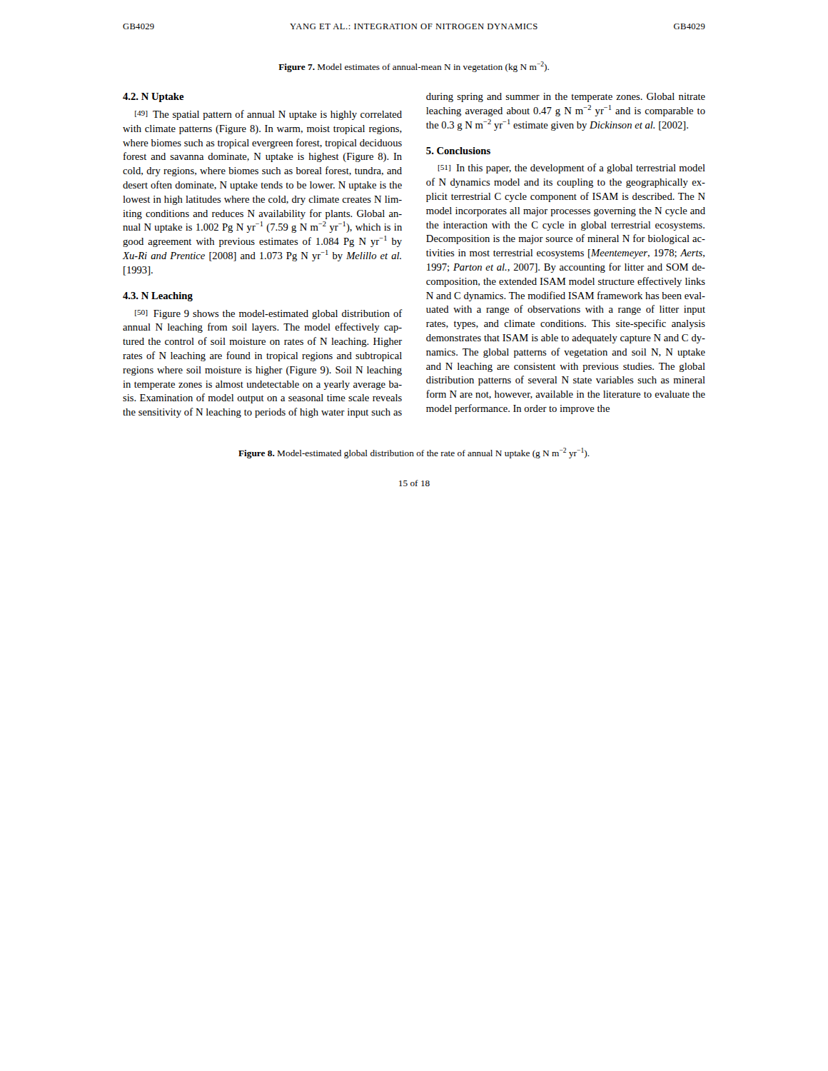GB4029 Yang et al.: Integration of Nitrogen Dynamics GB4029
Figure 7. Model estimates of annual-mean N in vegetation (kg N m−2).
4.2. N Uptake
[49] The spatial pattern of annual N uptake is highly correlated with climate patterns (Figure 8). In warm, moist tropical regions, where biomes such as tropical evergreen forest, tropical deciduous forest and savanna dominate, N uptake is highest (Figure 8). In cold, dry regions, where biomes such as boreal forest, tundra, and desert often dominate, N uptake tends to be lower. N uptake is the lowest in high latitudes where the cold, dry climate creates N limiting conditions and reduces N availability for plants. Global annual N uptake is 1.002 Pg N yr−1 (7.59 g N m−2 yr−1), which is in good agreement with previous estimates of 1.084 Pg N yr−1 by Xu-Ri and Prentice [2008] and 1.073 Pg N yr−1 by Melillo et al. [1993].
4.3. N Leaching
[50] Figure 9 shows the model-estimated global distribution of annual N leaching from soil layers. The model effectively captured the control of soil moisture on rates of N leaching. Higher rates of N leaching are found in tropical regions and subtropical regions where soil moisture is higher (Figure 9). Soil N leaching in temperate zones is almost undetectable on a yearly average basis. Examination of model output on a seasonal time scale reveals the sensitivity of N leaching to periods of high water input such as during spring and summer in the temperate zones. Global nitrate leaching averaged about 0.47 g N m−2 yr−1 and is comparable to the 0.3 g N m−2 yr−1 estimate given by Dickinson et al. [2002].
5. Conclusions
[51] In this paper, the development of a global terrestrial model of N dynamics model and its coupling to the geographically explicit terrestrial C cycle component of ISAM is described. The N model incorporates all major processes governing the N cycle and the interaction with the C cycle in global terrestrial ecosystems. Decomposition is the major source of mineral N for biological activities in most terrestrial ecosystems [Meentemeyer, 1978; Aerts, 1997; Parton et al., 2007]. By accounting for litter and SOM decomposition, the extended ISAM model structure effectively links N and C dynamics. The modified ISAM framework has been evaluated with a range of observations with a range of litter input rates, types, and climate conditions. This site-specific analysis demonstrates that ISAM is able to adequately capture N and C dynamics. The global patterns of vegetation and soil N, N uptake and N leaching are consistent with previous studies. The global distribution patterns of several N state variables such as mineral form N are not, however, available in the literature to evaluate the model performance. In order to improve the
Figure 8. Model-estimated global distribution of the rate of annual N uptake (g N m−2 yr−1).
15 of 18